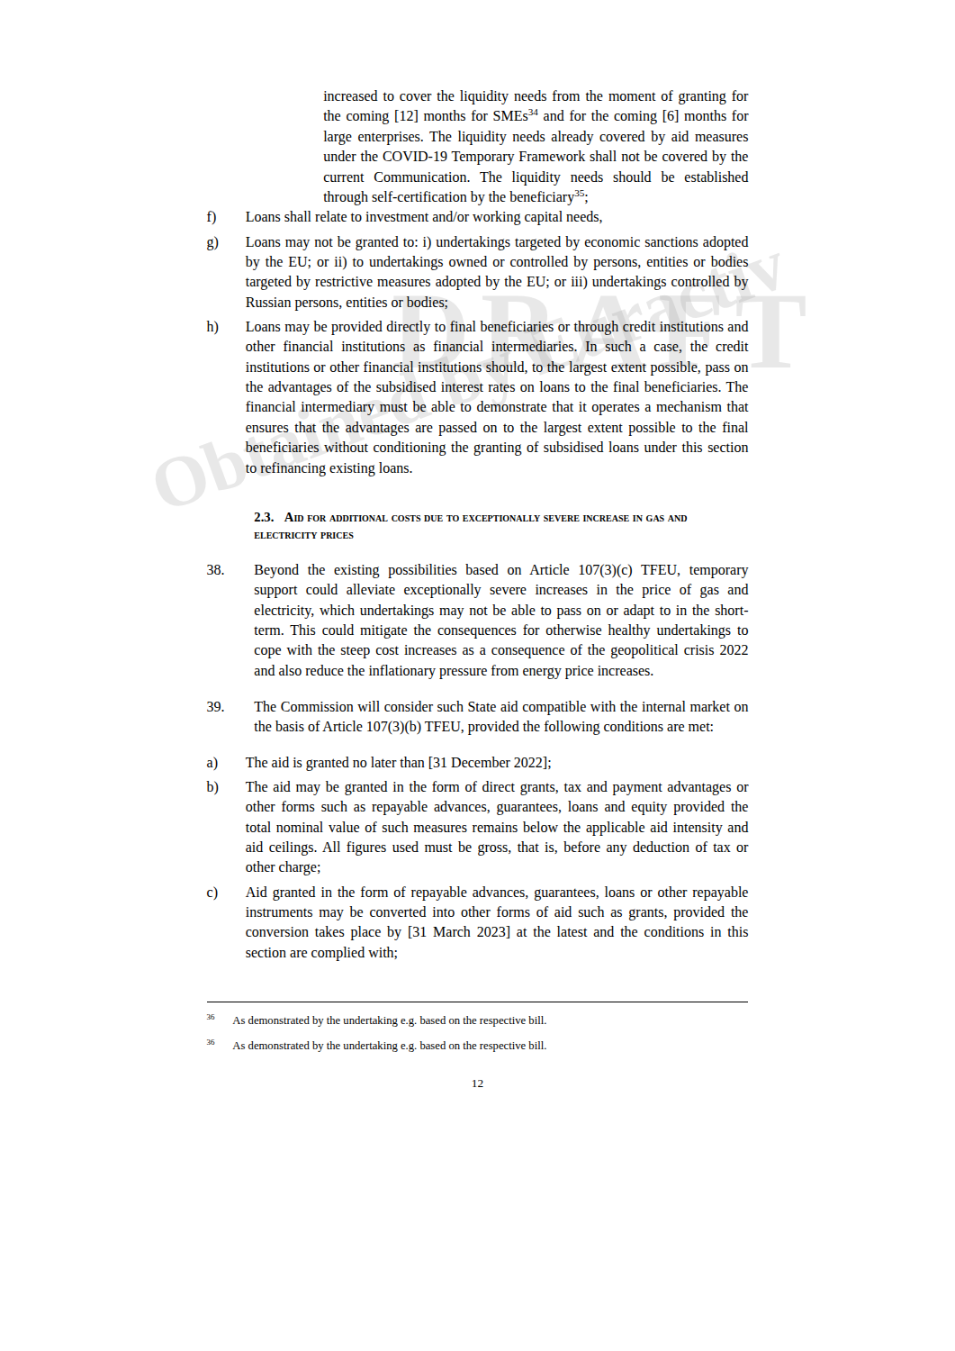Obtained by Euractiv DRAFT
increased to cover the liquidity needs from the moment of granting for the coming [12] months for SMEs34 and for the coming [6] months for large enterprises. The liquidity needs already covered by aid measures under the COVID-19 Temporary Framework shall not be covered by the current Communication. The liquidity needs should be established through self-certification by the beneficiary35;
f) Loans shall relate to investment and/or working capital needs,
g) Loans may not be granted to: i) undertakings targeted by economic sanctions adopted by the EU; or ii) to undertakings owned or controlled by persons, entities or bodies targeted by restrictive measures adopted by the EU; or iii) undertakings controlled by Russian persons, entities or bodies;
h) Loans may be provided directly to final beneficiaries or through credit institutions and other financial institutions as financial intermediaries. In such a case, the credit institutions or other financial institutions should, to the largest extent possible, pass on the advantages of the subsidised interest rates on loans to the final beneficiaries. The financial intermediary must be able to demonstrate that it operates a mechanism that ensures that the advantages are passed on to the largest extent possible to the final beneficiaries without conditioning the granting of subsidised loans under this section to refinancing existing loans.
2.3. Aid for additional costs due to exceptionally severe increase in gas and electricity prices
38.
Beyond the existing possibilities based on Article 107(3)(c) TFEU, temporary support could alleviate exceptionally severe increases in the price of gas and electricity, which undertakings may not be able to pass on or adapt to in the short-term. This could mitigate the consequences for otherwise healthy undertakings to cope with the steep cost increases as a consequence of the geopolitical crisis 2022 and also reduce the inflationary pressure from energy price increases.
39.
The Commission will consider such State aid compatible with the internal market on the basis of Article 107(3)(b) TFEU, provided the following conditions are met:
a) The aid is granted no later than [31 December 2022];
b) The aid may be granted in the form of direct grants, tax and payment advantages or other forms such as repayable advances, guarantees, loans and equity provided the total nominal value of such measures remains below the applicable aid intensity and aid ceilings. All figures used must be gross, that is, before any deduction of tax or other charge;
c) Aid granted in the form of repayable advances, guarantees, loans or other repayable instruments may be converted into other forms of aid such as grants, provided the conversion takes place by [31 March 2023] at the latest and the conditions in this section are complied with;
36
As demonstrated by the undertaking e.g. based on the respective bill.
36
As demonstrated by the undertaking e.g. based on the respective bill.
12